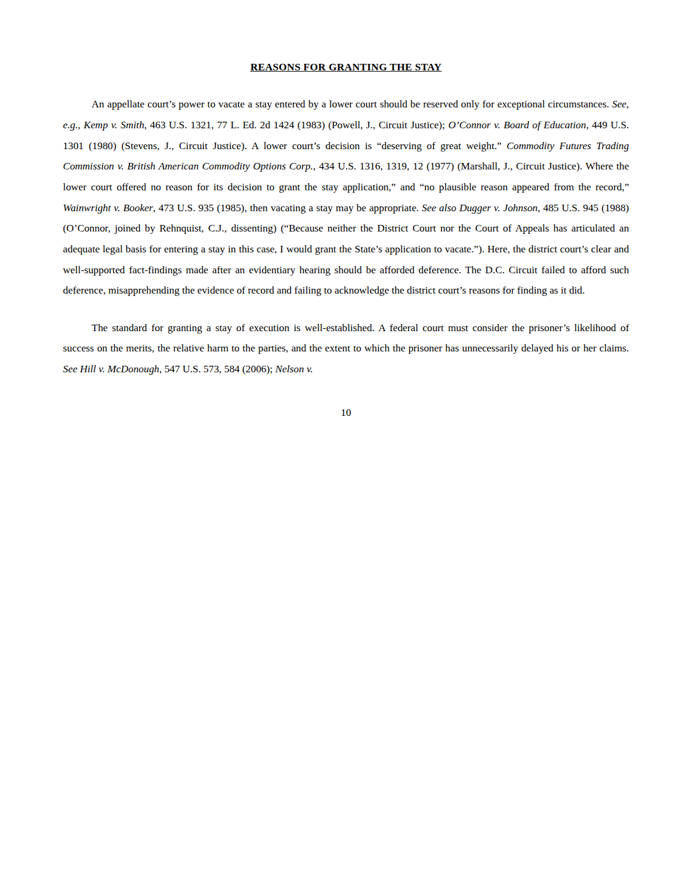REASONS FOR GRANTING THE STAY
An appellate court’s power to vacate a stay entered by a lower court should be reserved only for exceptional circumstances. See, e.g., Kemp v. Smith, 463 U.S. 1321, 77 L. Ed. 2d 1424 (1983) (Powell, J., Circuit Justice); O’Connor v. Board of Education, 449 U.S. 1301 (1980) (Stevens, J., Circuit Justice). A lower court’s decision is “deserving of great weight.” Commodity Futures Trading Commission v. British American Commodity Options Corp., 434 U.S. 1316, 1319, 12 (1977) (Marshall, J., Circuit Justice). Where the lower court offered no reason for its decision to grant the stay application,” and “no plausible reason appeared from the record,” Wainwright v. Booker, 473 U.S. 935 (1985), then vacating a stay may be appropriate. See also Dugger v. Johnson, 485 U.S. 945 (1988) (O’Connor, joined by Rehnquist, C.J., dissenting) (“Because neither the District Court nor the Court of Appeals has articulated an adequate legal basis for entering a stay in this case, I would grant the State’s application to vacate.”). Here, the district court’s clear and well-supported fact-findings made after an evidentiary hearing should be afforded deference. The D.C. Circuit failed to afford such deference, misapprehending the evidence of record and failing to acknowledge the district court’s reasons for finding as it did.
The standard for granting a stay of execution is well-established. A federal court must consider the prisoner’s likelihood of success on the merits, the relative harm to the parties, and the extent to which the prisoner has unnecessarily delayed his or her claims. See Hill v. McDonough, 547 U.S. 573, 584 (2006); Nelson v.
10